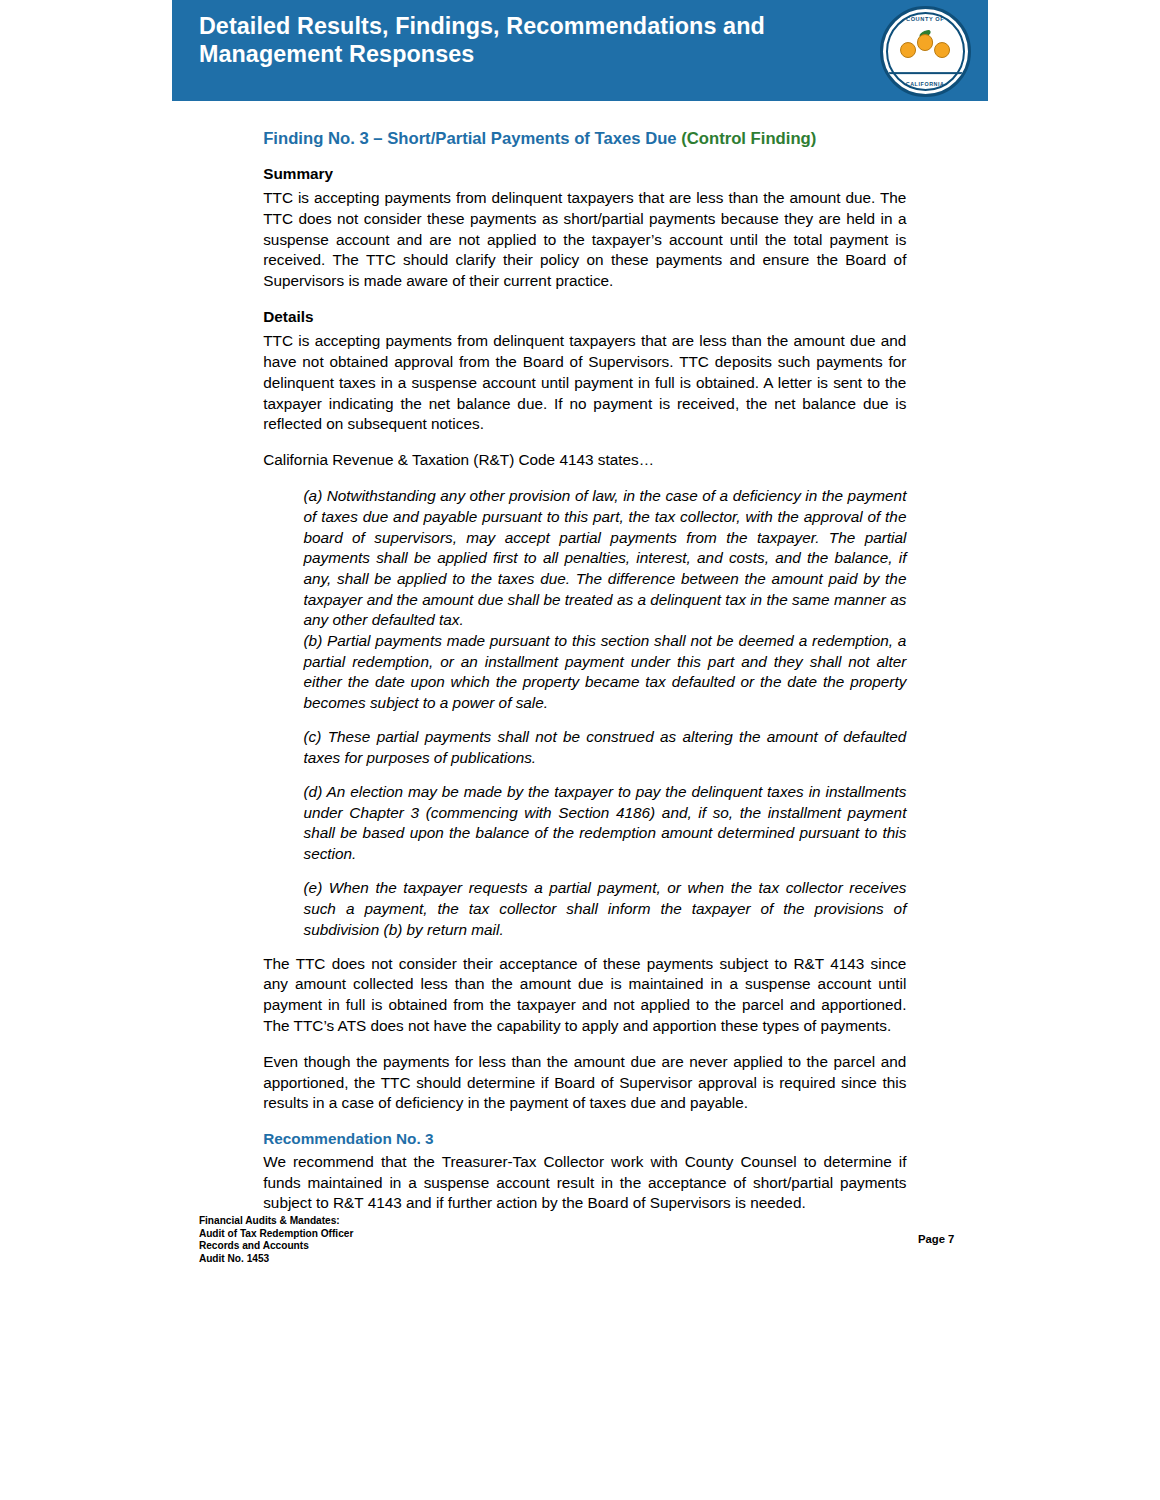Detailed Results, Findings, Recommendations and
Management Responses
COUNTY OF
CALIFORNIA
Finding No. 3 – Short/Partial Payments of Taxes Due (Control Finding)
Summary
TTC is accepting payments from delinquent taxpayers that are less than the amount due. The TTC does not consider these payments as short/partial payments because they are held in a suspense account and are not applied to the taxpayer’s account until the total payment is received. The TTC should clarify their policy on these payments and ensure the Board of Supervisors is made aware of their current practice.
Details
TTC is accepting payments from delinquent taxpayers that are less than the amount due and have not obtained approval from the Board of Supervisors. TTC deposits such payments for delinquent taxes in a suspense account until payment in full is obtained. A letter is sent to the taxpayer indicating the net balance due. If no payment is received, the net balance due is reflected on subsequent notices.
California Revenue & Taxation (R&T) Code 4143 states…
(a) Notwithstanding any other provision of law, in the case of a deficiency in the payment of taxes due and payable pursuant to this part, the tax collector, with the approval of the board of supervisors, may accept partial payments from the taxpayer. The partial payments shall be applied first to all penalties, interest, and costs, and the balance, if any, shall be applied to the taxes due. The difference between the amount paid by the taxpayer and the amount due shall be treated as a delinquent tax in the same manner as any other defaulted tax.
(b) Partial payments made pursuant to this section shall not be deemed a redemption, a partial redemption, or an installment payment under this part and they shall not alter either the date upon which the property became tax defaulted or the date the property becomes subject to a power of sale.
(c) These partial payments shall not be construed as altering the amount of defaulted taxes for purposes of publications.
(d) An election may be made by the taxpayer to pay the delinquent taxes in installments under Chapter 3 (commencing with Section 4186) and, if so, the installment payment shall be based upon the balance of the redemption amount determined pursuant to this section.
(e) When the taxpayer requests a partial payment, or when the tax collector receives such a payment, the tax collector shall inform the taxpayer of the provisions of subdivision (b) by return mail.
The TTC does not consider their acceptance of these payments subject to R&T 4143 since any amount collected less than the amount due is maintained in a suspense account until payment in full is obtained from the taxpayer and not applied to the parcel and apportioned. The TTC’s ATS does not have the capability to apply and apportion these types of payments.
Even though the payments for less than the amount due are never applied to the parcel and apportioned, the TTC should determine if Board of Supervisor approval is required since this results in a case of deficiency in the payment of taxes due and payable.
Recommendation No. 3
We recommend that the Treasurer-Tax Collector work with County Counsel to determine if funds maintained in a suspense account result in the acceptance of short/partial payments subject to R&T 4143 and if further action by the Board of Supervisors is needed.
Page 7 Financial Audits & Mandates:
Audit of Tax Redemption Officer
Records and Accounts
Audit No. 1453